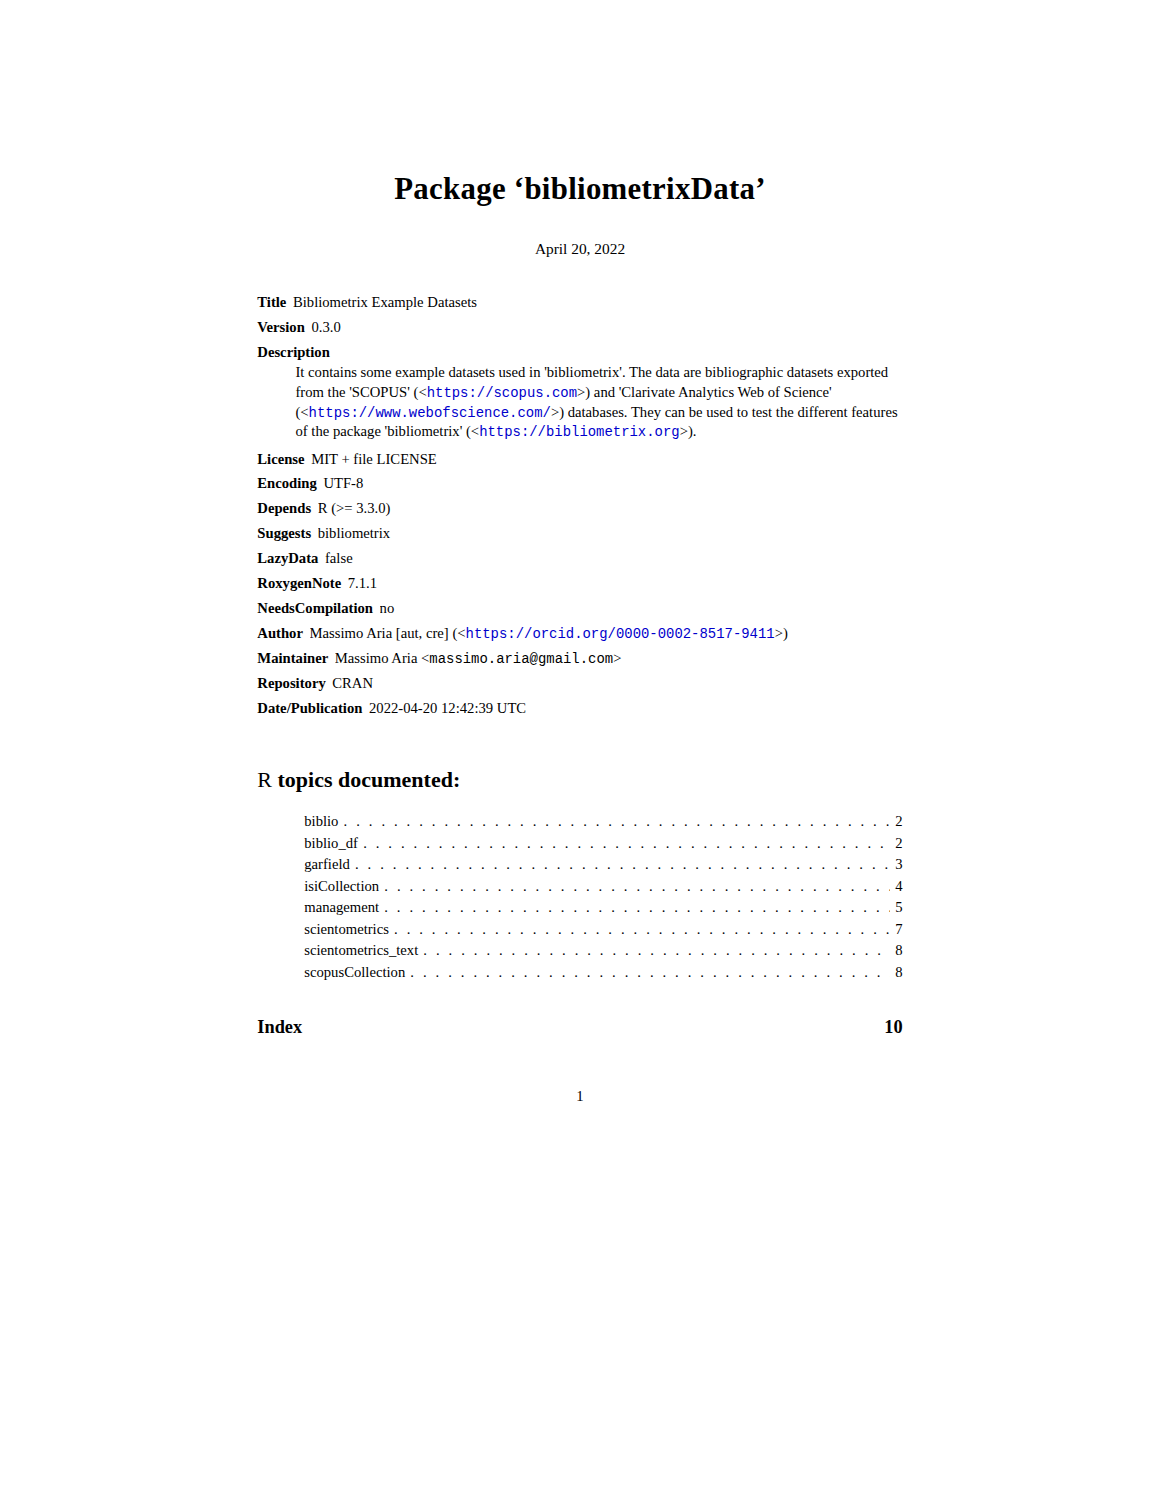Package ‘bibliometrixData’
April 20, 2022
Title
Bibliometrix Example Datasets
Version
0.3.0
Description
It contains some example datasets used in 'bibliometrix'. The data are bibliographic datasets exported from the 'SCOPUS' (<https://scopus.com>) and 'Clarivate Analytics Web of Science' (<https://www.webofscience.com/>) databases. They can be used to test the different features of the package 'bibliometrix' (<https://bibliometrix.org>).
License
MIT + file LICENSE
Encoding
UTF-8
Depends
R (>= 3.3.0)
Suggests
bibliometrix
LazyData
false
RoxygenNote
7.1.1
NeedsCompilation
no
Author
Massimo Aria [aut, cre] (<https://orcid.org/0000-0002-8517-9411>)
Maintainer
Massimo Aria <massimo.aria@gmail.com>
Repository
CRAN
Date/Publication
2022-04-20 12:42:39 UTC
R topics documented:
biblio. . . . . . . . . . . . . . . . . . . . . . . . . . . . . . . . . . . . . . . . . . . . . . . . . 2
biblio_df. . . . . . . . . . . . . . . . . . . . . . . . . . . . . . . . . . . . . . . . . . . . . . . 2
garfield. . . . . . . . . . . . . . . . . . . . . . . . . . . . . . . . . . . . . . . . . . . . . . . . 3
isiCollection. . . . . . . . . . . . . . . . . . . . . . . . . . . . . . . . . . . . . . . . . . . . . 4
management. . . . . . . . . . . . . . . . . . . . . . . . . . . . . . . . . . . . . . . . . . . . 5
scientometrics. . . . . . . . . . . . . . . . . . . . . . . . . . . . . . . . . . . . . . . . . . . . 7
scientometrics_text. . . . . . . . . . . . . . . . . . . . . . . . . . . . . . . . . . . . . . . . 8
scopusCollection. . . . . . . . . . . . . . . . . . . . . . . . . . . . . . . . . . . . . . . . . 8
Index 10
1